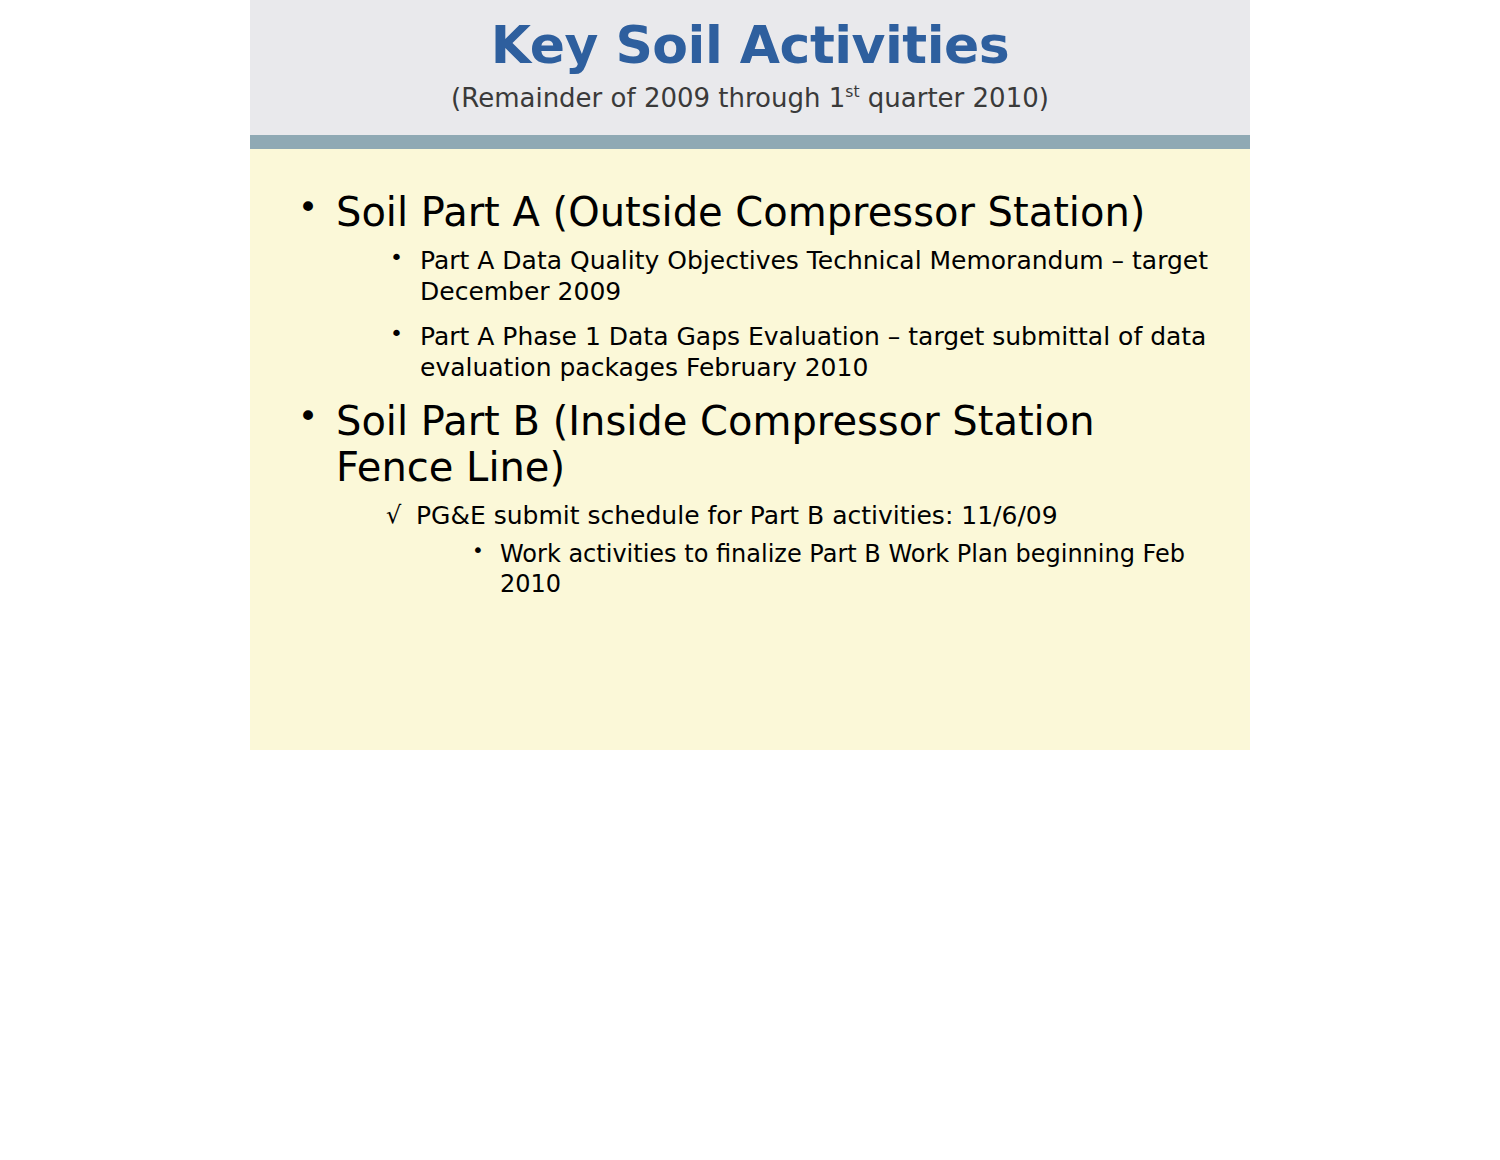Key Soil Activities
(Remainder of 2009 through 1st quarter 2010)
Soil Part A (Outside Compressor Station)
Part A Data Quality Objectives Technical Memorandum – target December 2009
Part A Phase 1 Data Gaps Evaluation – target submittal of data evaluation packages February 2010
Soil Part B (Inside Compressor Station Fence Line)
PG&E submit schedule for Part B activities: 11/6/09
Work activities to finalize Part B Work Plan beginning Feb 2010